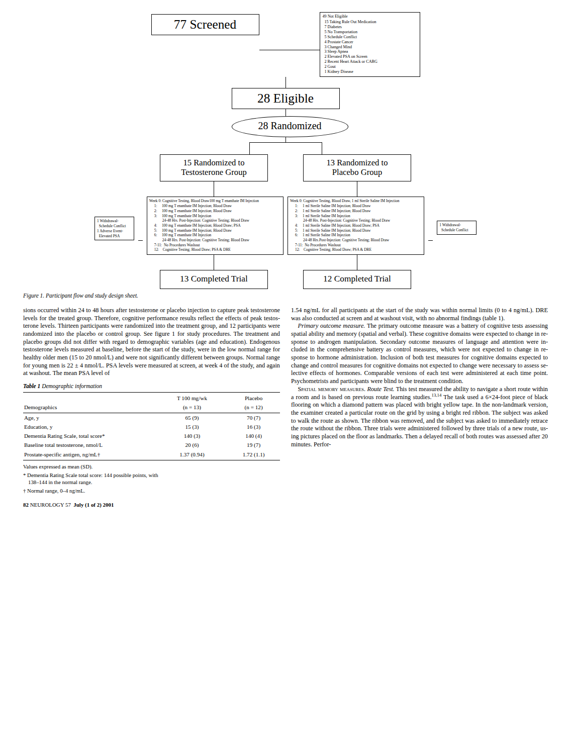77 Screened
49 Not Eligible
15 Taking Rule Out Medication
7 Diabetes
5 No Transportation
5 Schedule Conflict
4 Prostate Cancer
3 Changed Mind
3 Sleep Apnea
2 Elevated PSA on Screen
2 Recent Heart Attack or CABG
2 Gout
1 Kidney Disease
28 Eligible
28 Randomized
15 Randomized to
Testosterone Group
13 Randomized to
Placebo Group
1 Withdrawal-
Schedule Conflict
1 Adverse Event-
Elevated PSA
Week 0: Cognitive Testing, Blood Draw100 mg T enanthate IM Injection 1: 100 mg T enanthate IM Injection; Blood Draw 2: 100 mg T enanthate IM Injection; Blood Draw 3: 100 mg T enanthate IM Injection 24-48 Hrs. Post-Injection: Cognitive Testing; Blood Draw 4: 100 mg T enanthate IM Injection; Blood Draw; PSA 5: 100 mg T enanthate IM Injection; Blood Draw 6: 100 mg T enanthate IM Injection 24-48 Hrs. Post-Injection: Cognitive Testing; Blood Draw 7-11: No Procedures Washout 12: Cognitive Testing; Blood Draw; PSA & DRE
Week 0: Cognitive Testing, Blood Draw, 1 ml Sterile Saline IM Injection 1: 1 ml Sterile Saline IM Injection; Blood Draw 2: 1 ml Sterile Saline IM Injection; Blood Draw 3: 1 ml Sterile Saline IM Injection 24-48 Hrs. Post-Injection: Cognitive Testing; Blood Draw 4: 1 ml Sterile Saline IM Injection; Blood Draw; PSA 5: 1 ml Sterile Saline IM Injection; Blood Draw 6: 1 ml Sterile Saline IM Injection 24-48 Hrs.Post-Injection: Cognitive Testing; Blood Draw 7-11: No Procedures Washout 12: Cognitive Testing; Blood Draw; PSA & DRE
1 Withdrawal-
Schedule Conflict
13 Completed Trial
12 Completed Trial
Figure 1. Participant flow and study design sheet.
sions occurred within 24 to 48 hours after testosterone or placebo injection to capture peak testosterone levels for the treated group. Therefore, cognitive performance results reflect the effects of peak testosterone levels. Thirteen participants were randomized into the treatment group, and 12 participants were randomized into the placebo or control group. See figure 1 for study procedures. The treatment and placebo groups did not differ with regard to demographic variables (age and education). Endogenous testosterone levels measured at baseline, before the start of the study, were in the low normal range for healthy older men (15 to 20 nmol/L) and were not significantly different between groups. Normal range for young men is 22 ± 4 nmol/L. PSA levels were measured at screen, at week 4 of the study, and again at washout. The mean PSA level of
Table 1 Demographic information
| | T 100 mg/wk | Placebo |
| --- | --- | --- |
| Demographics | (n = 13) | (n = 12) |
| Age, y | 65 (9) | 70 (7) |
| Education, y | 15 (3) | 16 (3) |
| Dementia Rating Scale, total score* | 140 (3) | 140 (4) |
| Baseline total testosterone, nmol/L | 20 (6) | 19 (7) |
| Prostate-specific antigen, ng/mL† | 1.37 (0.94) | 1.72 (1.1) |
Values expressed as mean (SD).
* Dementia Rating Scale total score: 144 possible points, with
138–144 in the normal range.
† Normal range, 0–4 ng/mL.
82 NEUROLOGY 57 July (1 of 2) 2001
1.54 ng/mL for all participants at the start of the study was within normal limits (0 to 4 ng/mL). DRE was also conducted at screen and at washout visit, with no abnormal findings (table 1).
Primary outcome measure. The primary outcome measure was a battery of cognitive tests assessing spatial ability and memory (spatial and verbal). These cognitive domains were expected to change in response to androgen manipulation. Secondary outcome measures of language and attention were included in the comprehensive battery as control measures, which were not expected to change in response to hormone administration. Inclusion of both test measures for cognitive domains expected to change and control measures for cognitive domains not expected to change were necessary to assess selective effects of hormones. Comparable versions of each test were administered at each time point. Psychometrists and participants were blind to the treatment condition.
Spatial memory measures. Route Test. This test measured the ability to navigate a short route within a room and is based on previous route learning studies.13,14 The task used a 6×24-foot piece of black flooring on which a diamond pattern was placed with bright yellow tape. In the non-landmark version, the examiner created a particular route on the grid by using a bright red ribbon. The subject was asked to walk the route as shown. The ribbon was removed, and the subject was asked to immediately retrace the route without the ribbon. Three trials were administered followed by three trials of a new route, using pictures placed on the floor as landmarks. Then a delayed recall of both routes was assessed after 20 minutes. Perfor-